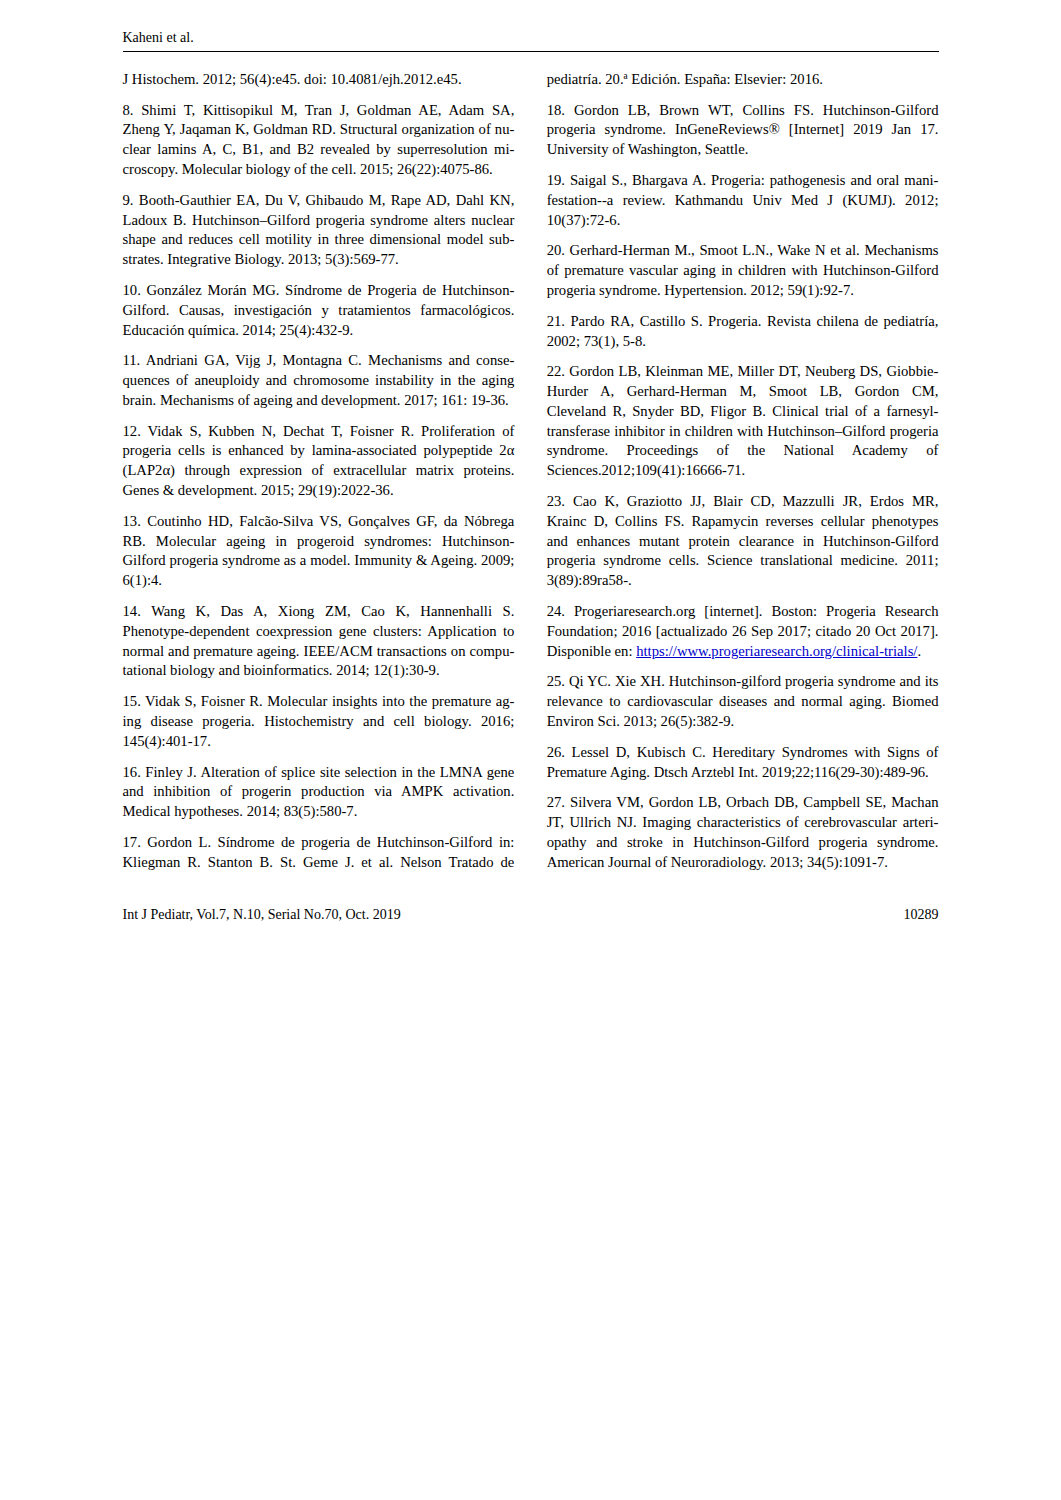Kaheni et al.
J Histochem. 2012; 56(4):e45. doi: 10.4081/ejh.2012.e45.
8. Shimi T, Kittisopikul M, Tran J, Goldman AE, Adam SA, Zheng Y, Jaqaman K, Goldman RD. Structural organization of nuclear lamins A, C, B1, and B2 revealed by superresolution microscopy. Molecular biology of the cell. 2015; 26(22):4075-86.
9. Booth-Gauthier EA, Du V, Ghibaudo M, Rape AD, Dahl KN, Ladoux B. Hutchinson–Gilford progeria syndrome alters nuclear shape and reduces cell motility in three dimensional model substrates. Integrative Biology. 2013; 5(3):569-77.
10. González Morán MG. Síndrome de Progeria de Hutchinson-Gilford. Causas, investigación y tratamientos farmacológicos. Educación química. 2014; 25(4):432-9.
11. Andriani GA, Vijg J, Montagna C. Mechanisms and consequences of aneuploidy and chromosome instability in the aging brain. Mechanisms of ageing and development. 2017; 161: 19-36.
12. Vidak S, Kubben N, Dechat T, Foisner R. Proliferation of progeria cells is enhanced by lamina-associated polypeptide 2α (LAP2α) through expression of extracellular matrix proteins. Genes & development. 2015; 29(19):2022-36.
13. Coutinho HD, Falcão-Silva VS, Gonçalves GF, da Nóbrega RB. Molecular ageing in progeroid syndromes: Hutchinson-Gilford progeria syndrome as a model. Immunity & Ageing. 2009; 6(1):4.
14. Wang K, Das A, Xiong ZM, Cao K, Hannenhalli S. Phenotype-dependent coexpression gene clusters: Application to normal and premature ageing. IEEE/ACM transactions on computational biology and bioinformatics. 2014; 12(1):30-9.
15. Vidak S, Foisner R. Molecular insights into the premature aging disease progeria. Histochemistry and cell biology. 2016; 145(4):401-17.
16. Finley J. Alteration of splice site selection in the LMNA gene and inhibition of progerin production via AMPK activation. Medical hypotheses. 2014; 83(5):580-7.
17. Gordon L. Síndrome de progeria de Hutchinson-Gilford in: Kliegman R. Stanton B. St. Geme J. et al. Nelson Tratado de pediatría. 20.ª Edición. España: Elsevier: 2016.
18. Gordon LB, Brown WT, Collins FS. Hutchinson-Gilford progeria syndrome. InGeneReviews® [Internet] 2019 Jan 17. University of Washington, Seattle.
19. Saigal S., Bhargava A. Progeria: pathogenesis and oral manifestation--a review. Kathmandu Univ Med J (KUMJ). 2012; 10(37):72-6.
20. Gerhard-Herman M., Smoot L.N., Wake N et al. Mechanisms of premature vascular aging in children with Hutchinson-Gilford progeria syndrome. Hypertension. 2012; 59(1):92-7.
21. Pardo RA, Castillo S. Progeria. Revista chilena de pediatría, 2002; 73(1), 5-8.
22. Gordon LB, Kleinman ME, Miller DT, Neuberg DS, Giobbie-Hurder A, Gerhard-Herman M, Smoot LB, Gordon CM, Cleveland R, Snyder BD, Fligor B. Clinical trial of a farnesyltransferase inhibitor in children with Hutchinson–Gilford progeria syndrome. Proceedings of the National Academy of Sciences.2012;109(41):16666-71.
23. Cao K, Graziotto JJ, Blair CD, Mazzulli JR, Erdos MR, Krainc D, Collins FS. Rapamycin reverses cellular phenotypes and enhances mutant protein clearance in Hutchinson-Gilford progeria syndrome cells. Science translational medicine. 2011; 3(89):89ra58-.
24. Progeriaresearch.org [internet]. Boston: Progeria Research Foundation; 2016 [actualizado 26 Sep 2017; citado 20 Oct 2017]. Disponible en: https://www.progeriaresearch.org/clinical-trials/.
25. Qi YC. Xie XH. Hutchinson-gilford progeria syndrome and its relevance to cardiovascular diseases and normal aging. Biomed Environ Sci. 2013; 26(5):382-9.
26. Lessel D, Kubisch C. Hereditary Syndromes with Signs of Premature Aging. Dtsch Arztebl Int. 2019;22;116(29-30):489-96.
27. Silvera VM, Gordon LB, Orbach DB, Campbell SE, Machan JT, Ullrich NJ. Imaging characteristics of cerebrovascular arteriopathy and stroke in Hutchinson-Gilford progeria syndrome. American Journal of Neuroradiology. 2013; 34(5):1091-7.
Int J Pediatr, Vol.7, N.10, Serial No.70, Oct. 2019 10289